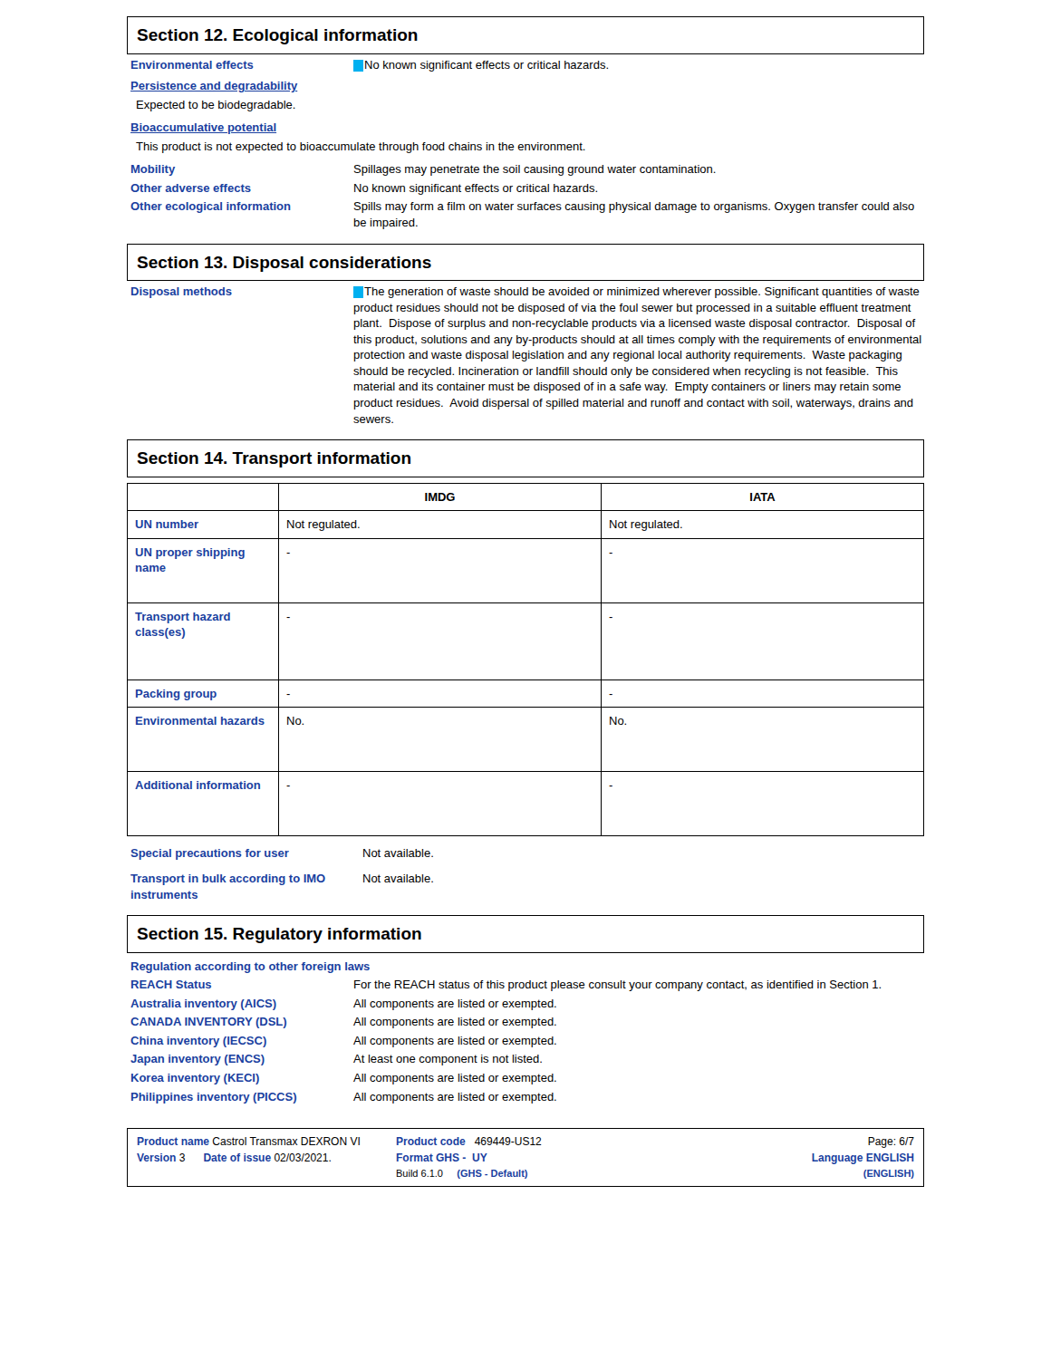Section 12. Ecological information
Environmental effects
No known significant effects or critical hazards.
Persistence and degradability
Expected to be biodegradable.
Bioaccumulative potential
This product is not expected to bioaccumulate through food chains in the environment.
Mobility
Spillages may penetrate the soil causing ground water contamination.
Other adverse effects
No known significant effects or critical hazards.
Other ecological information
Spills may form a film on water surfaces causing physical damage to organisms. Oxygen transfer could also be impaired.
Section 13. Disposal considerations
Disposal methods
The generation of waste should be avoided or minimized wherever possible. Significant quantities of waste product residues should not be disposed of via the foul sewer but processed in a suitable effluent treatment plant. Dispose of surplus and non-recyclable products via a licensed waste disposal contractor. Disposal of this product, solutions and any by-products should at all times comply with the requirements of environmental protection and waste disposal legislation and any regional local authority requirements. Waste packaging should be recycled. Incineration or landfill should only be considered when recycling is not feasible. This material and its container must be disposed of in a safe way. Empty containers or liners may retain some product residues. Avoid dispersal of spilled material and runoff and contact with soil, waterways, drains and sewers.
Section 14. Transport information
| | IMDG | IATA |
| --- | --- | --- |
| UN number | Not regulated. | Not regulated. |
| UN proper shipping name | - | - |
| Transport hazard class(es) | - | - |
| Packing group | - | - |
| Environmental hazards | No. | No. |
| Additional information | - | - |
Special precautions for user
Not available.
Transport in bulk according to IMO instruments
Not available.
Section 15. Regulatory information
Regulation according to other foreign laws
REACH Status
For the REACH status of this product please consult your company contact, as identified in Section 1.
Australia inventory (AICS)
All components are listed or exempted.
CANADA INVENTORY (DSL)
All components are listed or exempted.
China inventory (IECSC)
All components are listed or exempted.
Japan inventory (ENCS)
At least one component is not listed.
Korea inventory (KECI)
All components are listed or exempted.
Philippines inventory (PICCS)
All components are listed or exempted.
Product name Castrol Transmax DEXRON VI
Product code 469449-US12
Page: 6/7
Version 3 Date of issue 02/03/2021.
Format GHS - UY
Language ENGLISH
Build 6.1.0 (GHS - Default)
(ENGLISH)